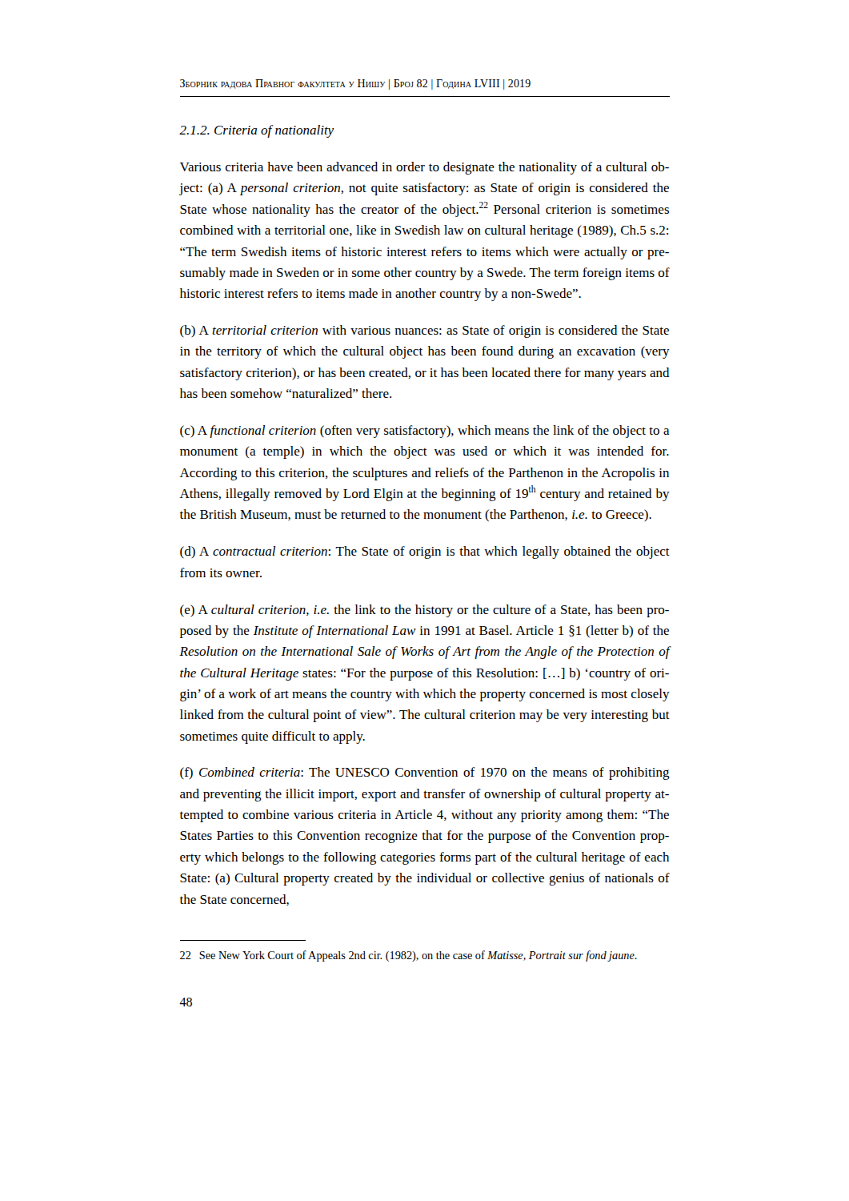Зборник радова Правног факултета у Нишу | Број 82 | Година LVIII | 2019
2.1.2. Criteria of nationality
Various criteria have been advanced in order to designate the nationality of a cultural object: (a) A personal criterion, not quite satisfactory: as State of origin is considered the State whose nationality has the creator of the object.22 Personal criterion is sometimes combined with a territorial one, like in Swedish law on cultural heritage (1989), Ch.5 s.2: “The term Swedish items of historic interest refers to items which were actually or presumably made in Sweden or in some other country by a Swede. The term foreign items of historic interest refers to items made in another country by a non-Swede”.
(b) A territorial criterion with various nuances: as State of origin is considered the State in the territory of which the cultural object has been found during an excavation (very satisfactory criterion), or has been created, or it has been located there for many years and has been somehow “naturalized” there.
(c) A functional criterion (often very satisfactory), which means the link of the object to a monument (a temple) in which the object was used or which it was intended for. According to this criterion, the sculptures and reliefs of the Parthenon in the Acropolis in Athens, illegally removed by Lord Elgin at the beginning of 19th century and retained by the British Museum, must be returned to the monument (the Parthenon, i.e. to Greece).
(d) A contractual criterion: The State of origin is that which legally obtained the object from its owner.
(e) A cultural criterion, i.e. the link to the history or the culture of a State, has been proposed by the Institute of International Law in 1991 at Basel. Article 1 §1 (letter b) of the Resolution on the International Sale of Works of Art from the Angle of the Protection of the Cultural Heritage states: “For the purpose of this Resolution: […] b) ‘country of origin’ of a work of art means the country with which the property concerned is most closely linked from the cultural point of view”. The cultural criterion may be very interesting but sometimes quite difficult to apply.
(f) Combined criteria: The UNESCO Convention of 1970 on the means of prohibiting and preventing the illicit import, export and transfer of ownership of cultural property attempted to combine various criteria in Article 4, without any priority among them: “The States Parties to this Convention recognize that for the purpose of the Convention property which belongs to the following categories forms part of the cultural heritage of each State: (a) Cultural property created by the individual or collective genius of nationals of the State concerned,
22 See New York Court of Appeals 2nd cir. (1982), on the case of Matisse, Portrait sur fond jaune.
48